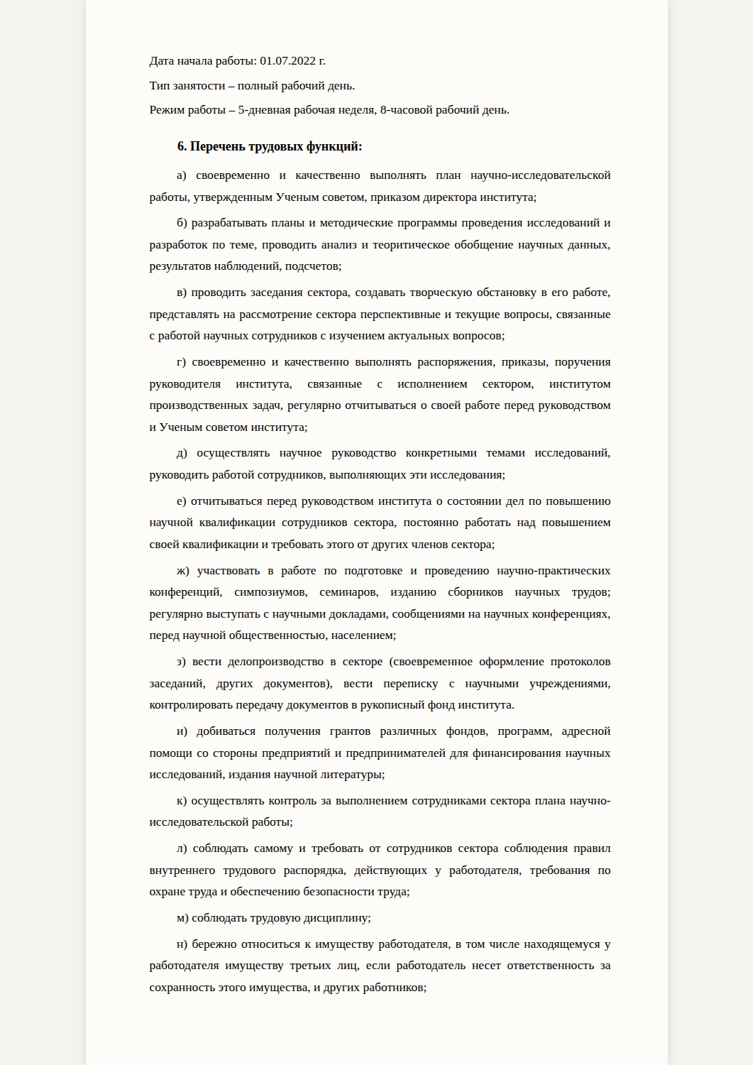Дата начала работы: 01.07.2022 г.
Тип занятости – полный рабочий день.
Режим работы – 5-дневная рабочая неделя, 8-часовой рабочий день.
6. Перечень трудовых функций:
а) своевременно и качественно выполнять план научно-исследовательской работы, утвержденным Ученым советом, приказом директора института;
б) разрабатывать планы и методические программы проведения исследований и разработок по теме, проводить анализ и теоритическое обобщение научных данных, результатов наблюдений, подсчетов;
в) проводить заседания сектора, создавать творческую обстановку в его работе, представлять на рассмотрение сектора перспективные и текущие вопросы, связанные с работой научных сотрудников с изучением актуальных вопросов;
г) своевременно и качественно выполнять распоряжения, приказы, поручения руководителя института, связанные с исполнением сектором, институтом производственных задач, регулярно отчитываться о своей работе перед руководством и Ученым советом института;
д) осуществлять научное руководство конкретными темами исследований, руководить работой сотрудников, выполняющих эти исследования;
е) отчитываться перед руководством института о состоянии дел по повышению научной квалификации сотрудников сектора, постоянно работать над повышением своей квалификации и требовать этого от других членов сектора;
ж) участвовать в работе по подготовке и проведению научно-практических конференций, симпозиумов, семинаров, изданию сборников научных трудов; регулярно выступать с научными докладами, сообщениями на научных конференциях, перед научной общественностью, населением;
з) вести делопроизводство в секторе (своевременное оформление протоколов заседаний, других документов), вести переписку с научными учреждениями, контролировать передачу документов в рукописный фонд института.
и) добиваться получения грантов различных фондов, программ, адресной помощи со стороны предприятий и предпринимателей для финансирования научных исследований, издания научной литературы;
к) осуществлять контроль за выполнением сотрудниками сектора плана научно-исследовательской работы;
л) соблюдать самому и требовать от сотрудников сектора соблюдения правил внутреннего трудового распорядка, действующих у работодателя, требования по охране труда и обеспечению безопасности труда;
м) соблюдать трудовую дисциплину;
н) бережно относиться к имуществу работодателя, в том числе находящемуся у работодателя имуществу третьих лиц, если работодатель несет ответственность за сохранность этого имущества, и других работников;